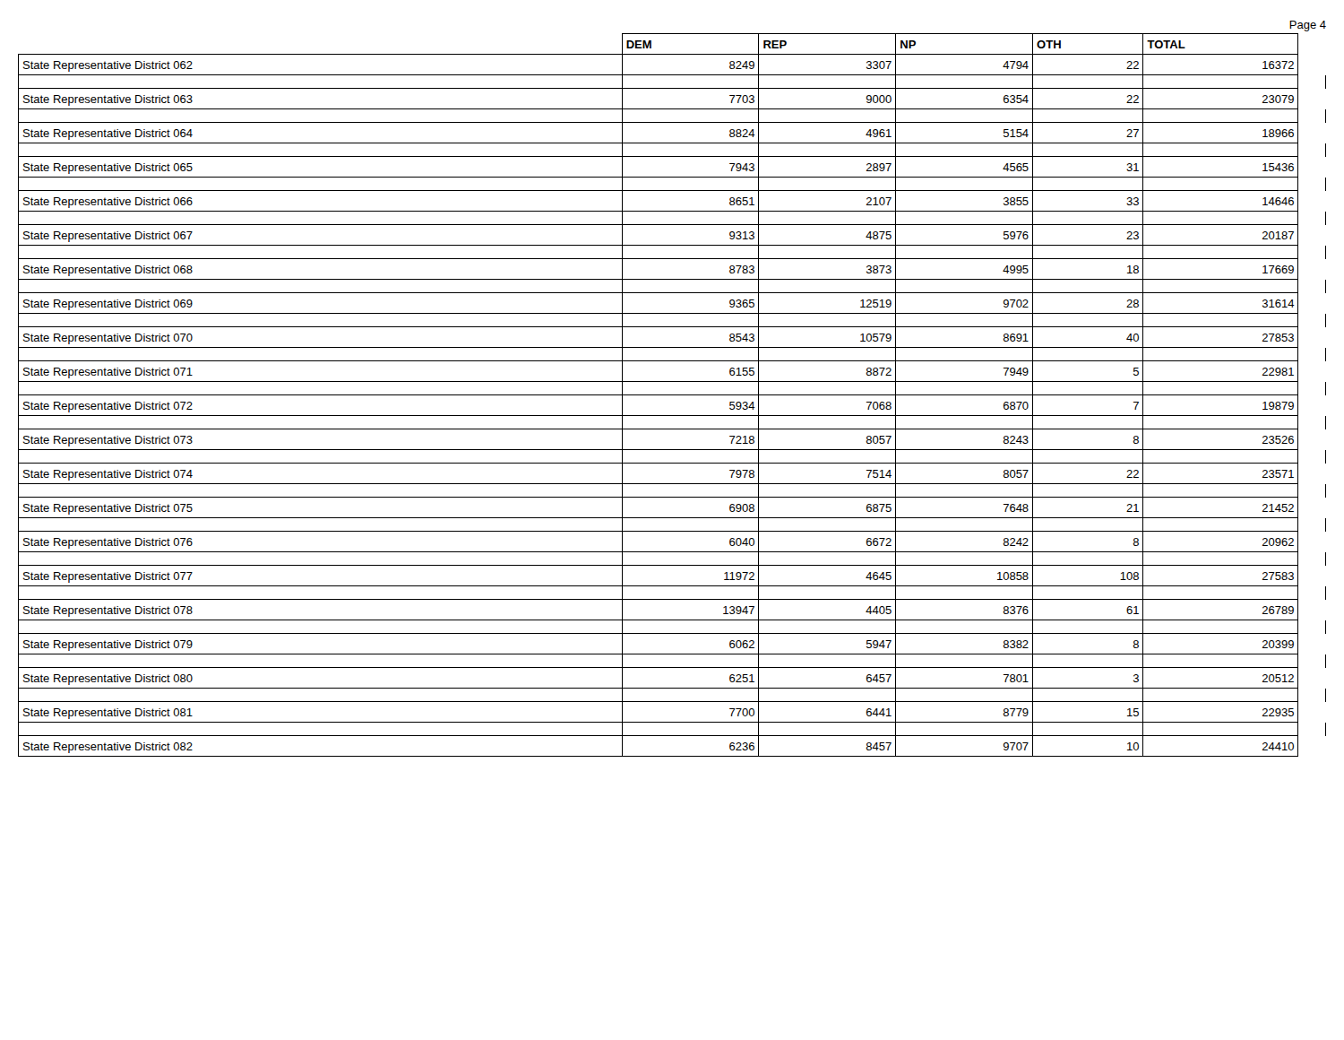Page 4
| | DEM | REP | NP | OTH | TOTAL | |
| --- | --- | --- | --- | --- | --- | --- |
| State Representative District 062 | 8249 | 3307 | 4794 | 22 | 16372 | |
| State Representative District 063 | 7703 | 9000 | 6354 | 22 | 23079 | |
| State Representative District 064 | 8824 | 4961 | 5154 | 27 | 18966 | |
| State Representative District 065 | 7943 | 2897 | 4565 | 31 | 15436 | |
| State Representative District 066 | 8651 | 2107 | 3855 | 33 | 14646 | |
| State Representative District 067 | 9313 | 4875 | 5976 | 23 | 20187 | |
| State Representative District 068 | 8783 | 3873 | 4995 | 18 | 17669 | |
| State Representative District 069 | 9365 | 12519 | 9702 | 28 | 31614 | |
| State Representative District 070 | 8543 | 10579 | 8691 | 40 | 27853 | |
| State Representative District 071 | 6155 | 8872 | 7949 | 5 | 22981 | |
| State Representative District 072 | 5934 | 7068 | 6870 | 7 | 19879 | |
| State Representative District 073 | 7218 | 8057 | 8243 | 8 | 23526 | |
| State Representative District 074 | 7978 | 7514 | 8057 | 22 | 23571 | |
| State Representative District 075 | 6908 | 6875 | 7648 | 21 | 21452 | |
| State Representative District 076 | 6040 | 6672 | 8242 | 8 | 20962 | |
| State Representative District 077 | 11972 | 4645 | 10858 | 108 | 27583 | |
| State Representative District 078 | 13947 | 4405 | 8376 | 61 | 26789 | |
| State Representative District 079 | 6062 | 5947 | 8382 | 8 | 20399 | |
| State Representative District 080 | 6251 | 6457 | 7801 | 3 | 20512 | |
| State Representative District 081 | 7700 | 6441 | 8779 | 15 | 22935 | |
| State Representative District 082 | 6236 | 8457 | 9707 | 10 | 24410 | |